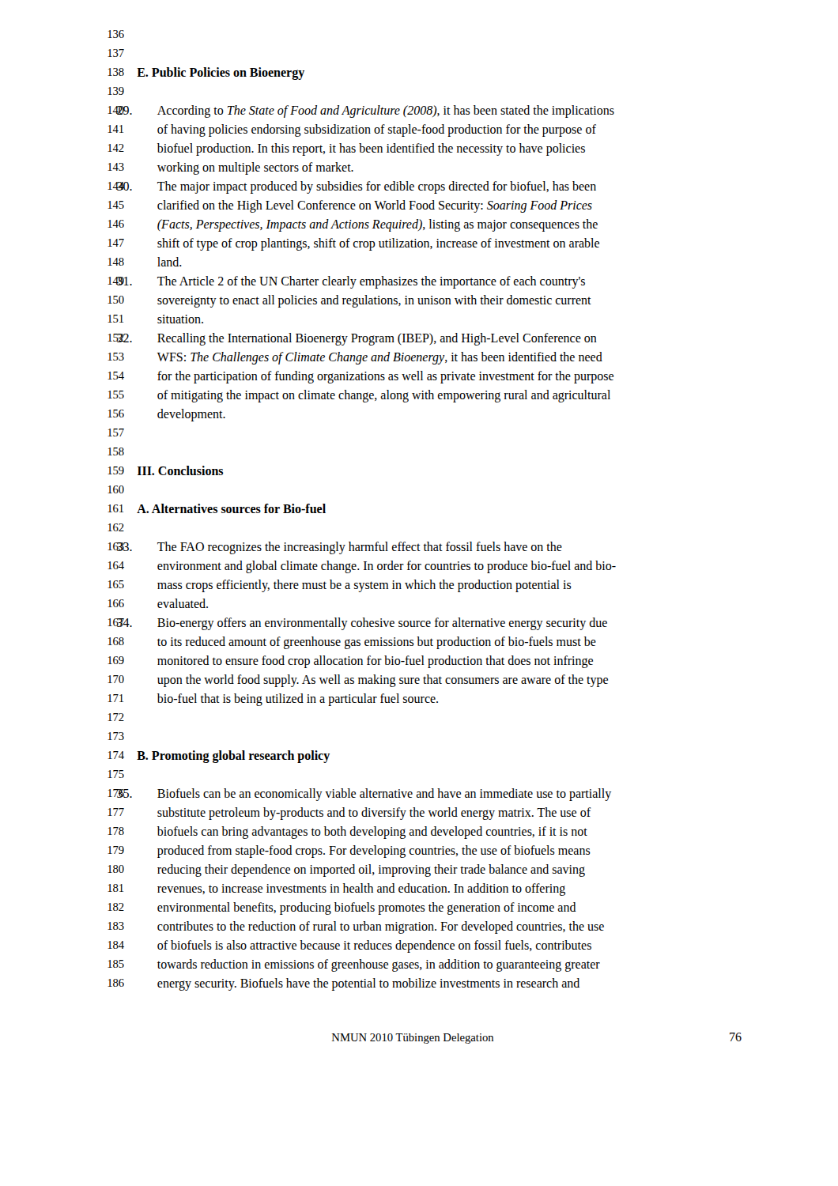E. Public Policies on Bioenergy
29. According to The State of Food and Agriculture (2008), it has been stated the implications
of having policies endorsing subsidization of staple-food production for the purpose of
biofuel production. In this report, it has been identified the necessity to have policies
working on multiple sectors of market.
30. The major impact produced by subsidies for edible crops directed for biofuel, has been
clarified on the High Level Conference on World Food Security: Soaring Food Prices
(Facts, Perspectives, Impacts and Actions Required), listing as major consequences the
shift of type of crop plantings, shift of crop utilization, increase of investment on arable
land.
31. The Article 2 of the UN Charter clearly emphasizes the importance of each country's
sovereignty to enact all policies and regulations, in unison with their domestic current
situation.
32. Recalling the International Bioenergy Program (IBEP), and High-Level Conference on
WFS: The Challenges of Climate Change and Bioenergy, it has been identified the need
for the participation of funding organizations as well as private investment for the purpose
of mitigating the impact on climate change, along with empowering rural and agricultural
development.
III. Conclusions
A. Alternatives sources for Bio-fuel
33. The FAO recognizes the increasingly harmful effect that fossil fuels have on the
environment and global climate change. In order for countries to produce bio-fuel and bio-
mass crops efficiently, there must be a system in which the production potential is
evaluated.
34. Bio-energy offers an environmentally cohesive source for alternative energy security due
to its reduced amount of greenhouse gas emissions but production of bio-fuels must be
monitored to ensure food crop allocation for bio-fuel production that does not infringe
upon the world food supply. As well as making sure that consumers are aware of the type
bio-fuel that is being utilized in a particular fuel source.
B. Promoting global research policy
35. Biofuels can be an economically viable alternative and have an immediate use to partially
substitute petroleum by-products and to diversify the world energy matrix. The use of
biofuels can bring advantages to both developing and developed countries, if it is not
produced from staple-food crops. For developing countries, the use of biofuels means
reducing their dependence on imported oil, improving their trade balance and saving
revenues, to increase investments in health and education. In addition to offering
environmental benefits, producing biofuels promotes the generation of income and
contributes to the reduction of rural to urban migration. For developed countries, the use
of biofuels is also attractive because it reduces dependence on fossil fuels, contributes
towards reduction in emissions of greenhouse gases, in addition to guaranteeing greater
energy security. Biofuels have the potential to mobilize investments in research and
NMUN 2010 Tübingen Delegation
76